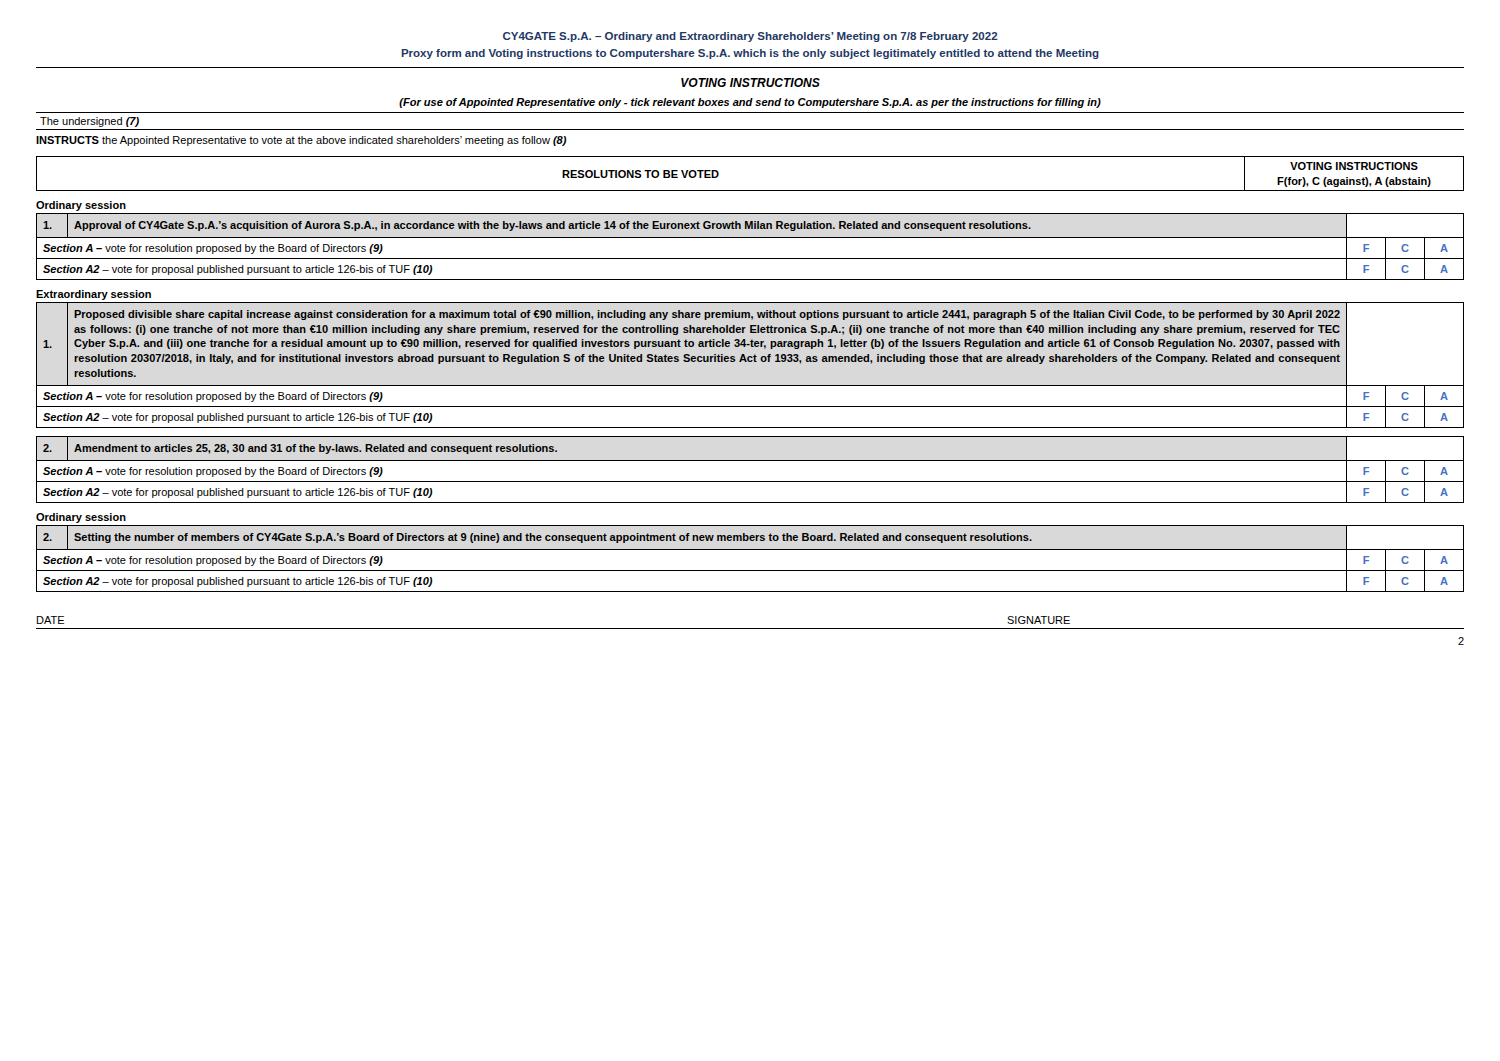CY4GATE S.p.A. – Ordinary and Extraordinary Shareholders’ Meeting on 7/8 February 2022
Proxy form and Voting instructions to Computershare S.p.A. which is the only subject legitimately entitled to attend the Meeting
VOTING INSTRUCTIONS
(For use of Appointed Representative only - tick relevant boxes and send to Computershare S.p.A. as per the instructions for filling in)
The undersigned (7)
INSTRUCTS the Appointed Representative to vote at the above indicated shareholders’ meeting as follow (8)
| RESOLUTIONS TO BE VOTED | VOTING INSTRUCTIONS F(for), C (against), A (abstain) |
Ordinary session
| 1. | Approval of CY4Gate S.p.A.’s acquisition of Aurora S.p.A., in accordance with the by-laws and article 14 of the Euronext Growth Milan Regulation. Related and consequent resolutions. | |
| Section A – vote for resolution proposed by the Board of Directors (9) | F | C | A |
| Section A2 – vote for proposal published pursuant to article 126-bis of TUF (10) | F | C | A |
Extraordinary session
| 1. | Proposed divisible share capital increase against consideration for a maximum total of €90 million, including any share premium, without options pursuant to article 2441, paragraph 5 of the Italian Civil Code, to be performed by 30 April 2022 as follows: (i) one tranche of not more than €10 million including any share premium, reserved for the controlling shareholder Elettronica S.p.A.; (ii) one tranche of not more than €40 million including any share premium, reserved for TEC Cyber S.p.A. and (iii) one tranche for a residual amount up to €90 million, reserved for qualified investors pursuant to article 34-ter, paragraph 1, letter (b) of the Issuers Regulation and article 61 of Consob Regulation No. 20307, passed with resolution 20307/2018, in Italy, and for institutional investors abroad pursuant to Regulation S of the United States Securities Act of 1933, as amended, including those that are already shareholders of the Company. Related and consequent resolutions. | |
| Section A – vote for resolution proposed by the Board of Directors (9) | F | C | A |
| Section A2 – vote for proposal published pursuant to article 126-bis of TUF (10) | F | C | A |
| 2. | Amendment to articles 25, 28, 30 and 31 of the by-laws. Related and consequent resolutions. | |
| Section A – vote for resolution proposed by the Board of Directors (9) | F | C | A |
| Section A2 – vote for proposal published pursuant to article 126-bis of TUF (10) | F | C | A |
Ordinary session
| 2. | Setting the number of members of CY4Gate S.p.A.’s Board of Directors at 9 (nine) and the consequent appointment of new members to the Board. Related and consequent resolutions. | |
| Section A – vote for resolution proposed by the Board of Directors (9) | F | C | A |
| Section A2 – vote for proposal published pursuant to article 126-bis of TUF (10) | F | C | A |
DATE SIGNATURE
2